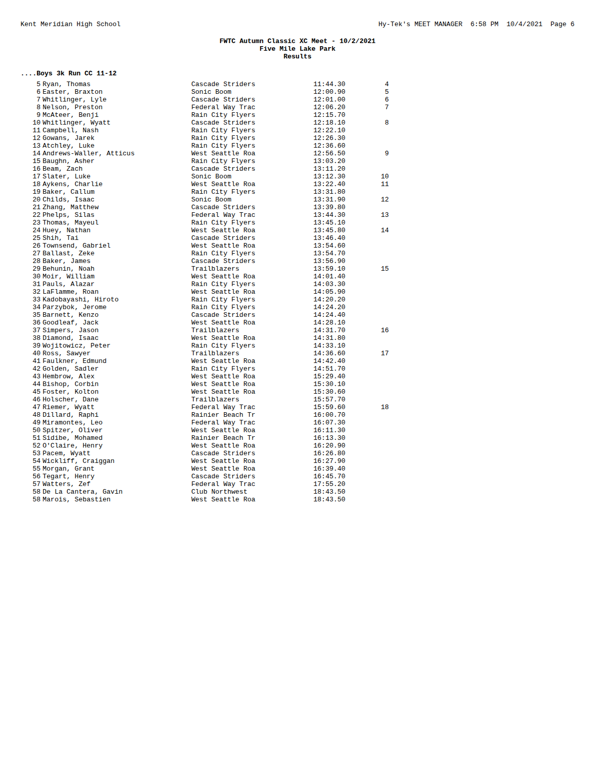Kent Meridian High School Hy-Tek's MEET MANAGER 6:58 PM 10/4/2021 Page 6
FWTC Autumn Classic XC Meet - 10/2/2021
Five Mile Lake Park
Results
....Boys 3k Run CC 11-12
| 5 | Ryan, Thomas | Cascade Striders | 11:44.30 | 4 |
| 6 | Easter, Braxton | Sonic Boom | 12:00.90 | 5 |
| 7 | Whitlinger, Lyle | Cascade Striders | 12:01.00 | 6 |
| 8 | Nelson, Preston | Federal Way Trac | 12:06.20 | 7 |
| 9 | McAteer, Benji | Rain City Flyers | 12:15.70 | |
| 10 | Whitlinger, Wyatt | Cascade Striders | 12:18.10 | 8 |
| 11 | Campbell, Nash | Rain City Flyers | 12:22.10 | |
| 12 | Gowans, Jarek | Rain City Flyers | 12:26.30 | |
| 13 | Atchley, Luke | Rain City Flyers | 12:36.60 | |
| 14 | Andrews-Waller, Atticus | West Seattle Roa | 12:56.50 | 9 |
| 15 | Baughn, Asher | Rain City Flyers | 13:03.20 | |
| 16 | Beam, Zach | Cascade Striders | 13:11.20 | |
| 17 | Slater, Luke | Sonic Boom | 13:12.30 | 10 |
| 18 | Aykens, Charlie | West Seattle Roa | 13:22.40 | 11 |
| 19 | Baker, Callum | Rain City Flyers | 13:31.80 | |
| 20 | Childs, Isaac | Sonic Boom | 13:31.90 | 12 |
| 21 | Zhang, Matthew | Cascade Striders | 13:39.80 | |
| 22 | Phelps, Silas | Federal Way Trac | 13:44.30 | 13 |
| 23 | Thomas, Mayeul | Rain City Flyers | 13:45.10 | |
| 24 | Huey, Nathan | West Seattle Roa | 13:45.80 | 14 |
| 25 | Shih, Tai | Cascade Striders | 13:46.40 | |
| 26 | Townsend, Gabriel | West Seattle Roa | 13:54.60 | |
| 27 | Ballast, Zeke | Rain City Flyers | 13:54.70 | |
| 28 | Baker, James | Cascade Striders | 13:56.90 | |
| 29 | Behunin, Noah | Trailblazers | 13:59.10 | 15 |
| 30 | Moir, William | West Seattle Roa | 14:01.40 | |
| 31 | Pauls, Alazar | Rain City Flyers | 14:03.30 | |
| 32 | LaFlamme, Roan | West Seattle Roa | 14:05.90 | |
| 33 | Kadobayashi, Hiroto | Rain City Flyers | 14:20.20 | |
| 34 | Parzybok, Jerome | Rain City Flyers | 14:24.20 | |
| 35 | Barnett, Kenzo | Cascade Striders | 14:24.40 | |
| 36 | Goodleaf, Jack | West Seattle Roa | 14:28.10 | |
| 37 | Simpers, Jason | Trailblazers | 14:31.70 | 16 |
| 38 | Diamond, Isaac | West Seattle Roa | 14:31.80 | |
| 39 | Wojitowicz, Peter | Rain City Flyers | 14:33.10 | |
| 40 | Ross, Sawyer | Trailblazers | 14:36.60 | 17 |
| 41 | Faulkner, Edmund | West Seattle Roa | 14:42.40 | |
| 42 | Golden, Sadler | Rain City Flyers | 14:51.70 | |
| 43 | Hembrow, Alex | West Seattle Roa | 15:29.40 | |
| 44 | Bishop, Corbin | West Seattle Roa | 15:30.10 | |
| 45 | Foster, Kolton | West Seattle Roa | 15:30.60 | |
| 46 | Holscher, Dane | Trailblazers | 15:57.70 | |
| 47 | Riemer, Wyatt | Federal Way Trac | 15:59.60 | 18 |
| 48 | Dillard, Raphi | Rainier Beach Tr | 16:00.70 | |
| 49 | Miramontes, Leo | Federal Way Trac | 16:07.30 | |
| 50 | Spitzer, Oliver | West Seattle Roa | 16:11.30 | |
| 51 | Sidibe, Mohamed | Rainier Beach Tr | 16:13.30 | |
| 52 | O'Claire, Henry | West Seattle Roa | 16:20.90 | |
| 53 | Pacem, Wyatt | Cascade Striders | 16:26.80 | |
| 54 | Wickliff, Craiggan | West Seattle Roa | 16:27.90 | |
| 55 | Morgan, Grant | West Seattle Roa | 16:39.40 | |
| 56 | Tegart, Henry | Cascade Striders | 16:45.70 | |
| 57 | Watters, Zef | Federal Way Trac | 17:55.20 | |
| 58 | De La Cantera, Gavin | Club Northwest | 18:43.50 | |
| 58 | Marois, Sebastien | West Seattle Roa | 18:43.50 | |